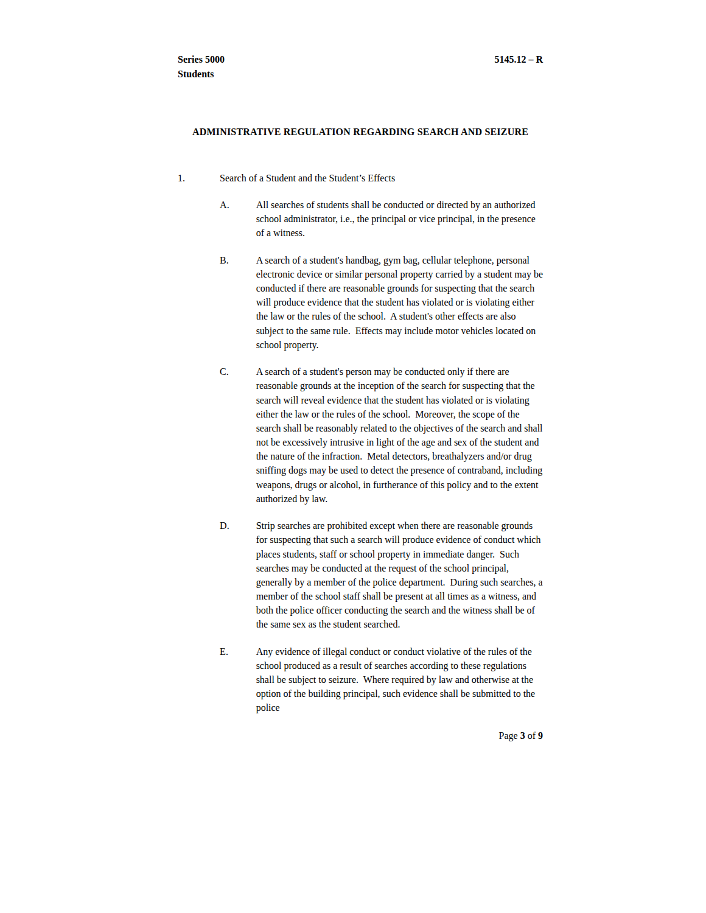Series 5000
Students
5145.12 – R
ADMINISTRATIVE REGULATION REGARDING SEARCH AND SEIZURE
1.
Search of a Student and the Student’s Effects
A.
All searches of students shall be conducted or directed by an authorized school administrator, i.e., the principal or vice principal, in the presence of a witness.
B.
A search of a student's handbag, gym bag, cellular telephone, personal electronic device or similar personal property carried by a student may be conducted if there are reasonable grounds for suspecting that the search will produce evidence that the student has violated or is violating either the law or the rules of the school. A student's other effects are also subject to the same rule. Effects may include motor vehicles located on school property.
C.
A search of a student's person may be conducted only if there are reasonable grounds at the inception of the search for suspecting that the search will reveal evidence that the student has violated or is violating either the law or the rules of the school. Moreover, the scope of the search shall be reasonably related to the objectives of the search and shall not be excessively intrusive in light of the age and sex of the student and the nature of the infraction. Metal detectors, breathalyzers and/or drug sniffing dogs may be used to detect the presence of contraband, including weapons, drugs or alcohol, in furtherance of this policy and to the extent authorized by law.
D.
Strip searches are prohibited except when there are reasonable grounds for suspecting that such a search will produce evidence of conduct which places students, staff or school property in immediate danger. Such searches may be conducted at the request of the school principal, generally by a member of the police department. During such searches, a member of the school staff shall be present at all times as a witness, and both the police officer conducting the search and the witness shall be of the same sex as the student searched.
E.
Any evidence of illegal conduct or conduct violative of the rules of the school produced as a result of searches according to these regulations shall be subject to seizure. Where required by law and otherwise at the option of the building principal, such evidence shall be submitted to the police
Page 3 of 9